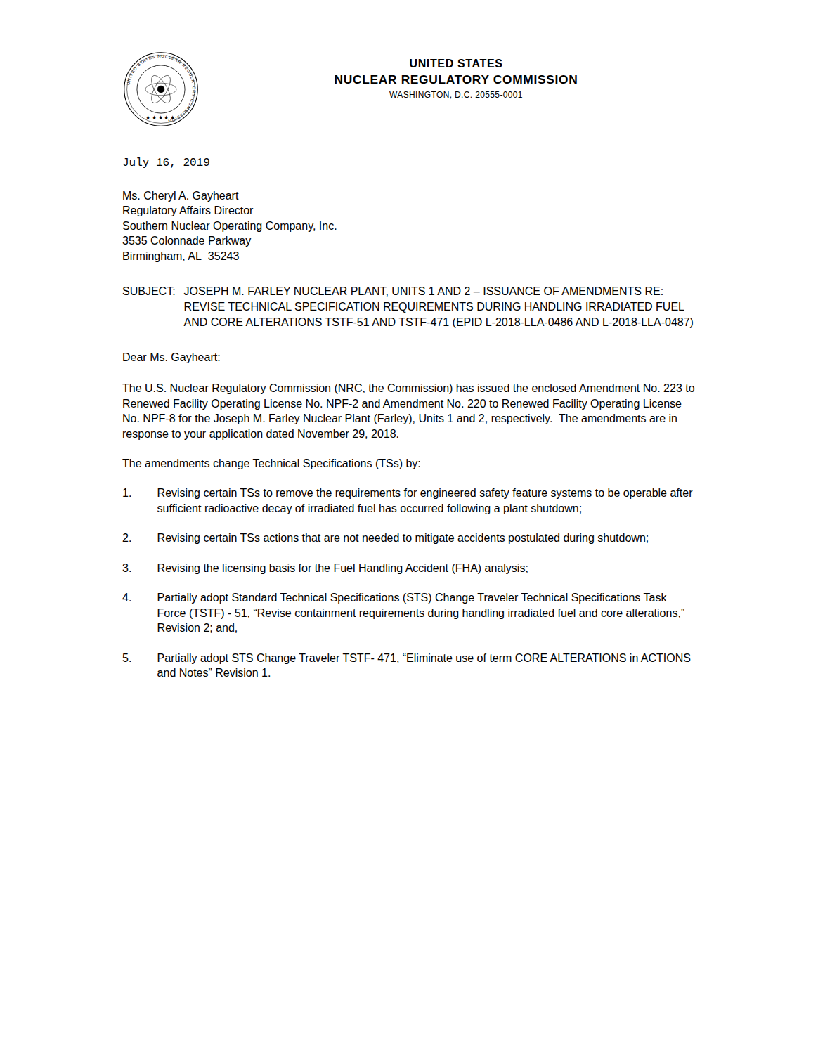UNITED STATES NUCLEAR REGULATORY COMMISSION ★★★★★
UNITED STATES
NUCLEAR REGULATORY COMMISSION
WASHINGTON, D.C. 20555-0001
July 16, 2019
Ms. Cheryl A. Gayheart
Regulatory Affairs Director
Southern Nuclear Operating Company, Inc.
3535 Colonnade Parkway
Birmingham, AL 35243
SUBJECT:
Joseph M. Farley Nuclear Plant, Units 1 and 2 – Issuance of Amendments re: Revise Technical Specification Requirements During Handling Irradiated Fuel and Core Alterations TSTF-51 and TSTF-471 (EPID L-2018-LLA-0486 and L-2018-LLA-0487)
Dear Ms. Gayheart:
The U.S. Nuclear Regulatory Commission (NRC, the Commission) has issued the enclosed Amendment No. 223 to Renewed Facility Operating License No. NPF-2 and Amendment No. 220 to Renewed Facility Operating License No. NPF-8 for the Joseph M. Farley Nuclear Plant (Farley), Units 1 and 2, respectively. The amendments are in response to your application dated November 29, 2018.
The amendments change Technical Specifications (TSs) by:
Revising certain TSs to remove the requirements for engineered safety feature systems to be operable after sufficient radioactive decay of irradiated fuel has occurred following a plant shutdown;
Revising certain TSs actions that are not needed to mitigate accidents postulated during shutdown;
Revising the licensing basis for the Fuel Handling Accident (FHA) analysis;
Partially adopt Standard Technical Specifications (STS) Change Traveler Technical Specifications Task Force (TSTF) - 51, “Revise containment requirements during handling irradiated fuel and core alterations,” Revision 2; and,
Partially adopt STS Change Traveler TSTF- 471, “Eliminate use of term CORE ALTERATIONS in ACTIONS and Notes” Revision 1.